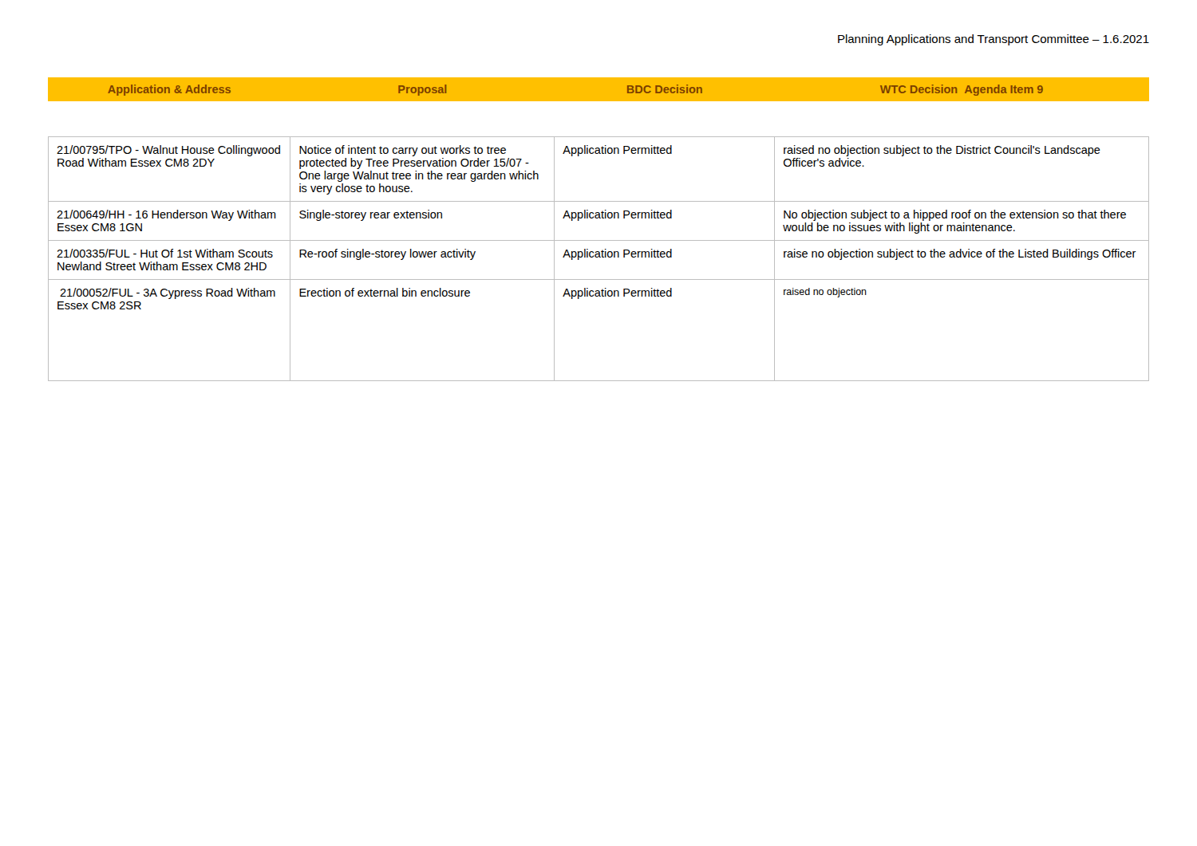Planning Applications and Transport Committee – 1.6.2021
| Application & Address | Proposal | BDC Decision | WTC Decision Agenda Item 9 |
| --- | --- | --- | --- |
| 21/00795/TPO - Walnut House Collingwood Road Witham Essex CM8 2DY | Notice of intent to carry out works to tree protected by Tree Preservation Order 15/07 - One large Walnut tree in the rear garden which is very close to house. | Application Permitted | raised no objection subject to the District Council's Landscape Officer's advice. |
| 21/00649/HH - 16 Henderson Way Witham Essex CM8 1GN | Single-storey rear extension | Application Permitted | No objection subject to a hipped roof on the extension so that there would be no issues with light or maintenance. |
| 21/00335/FUL - Hut Of 1st Witham Scouts Newland Street Witham Essex CM8 2HD | Re-roof single-storey lower activity | Application Permitted | raise no objection subject to the advice of the Listed Buildings Officer |
| 21/00052/FUL - 3A Cypress Road Witham Essex CM8 2SR | Erection of external bin enclosure | Application Permitted | raised no objection |